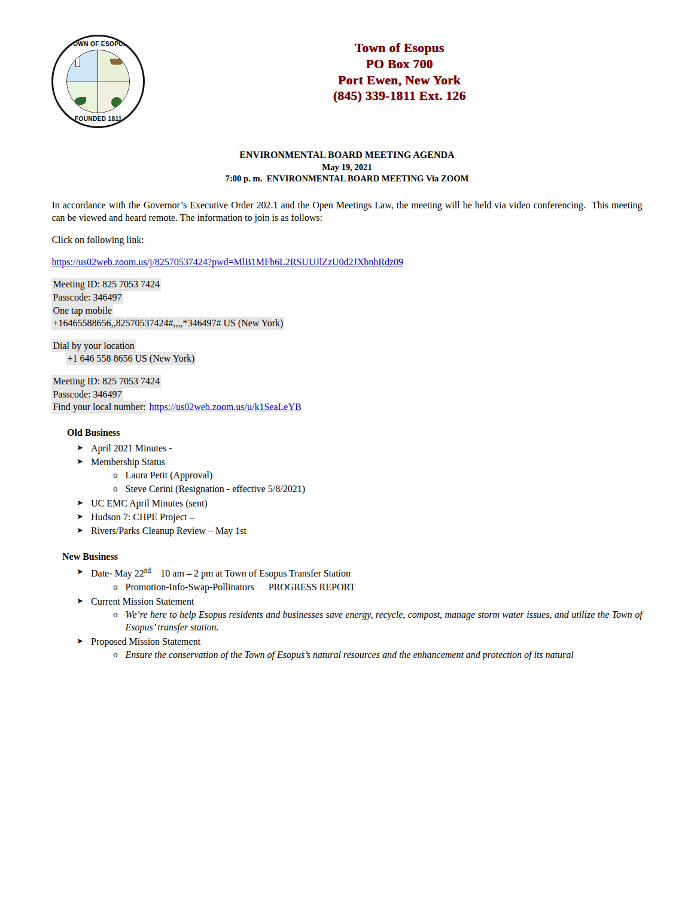TOWN OF ESOPUS FOUNDED 1811
Town of Esopus
PO Box 700
Port Ewen, New York
(845) 339-1811 Ext. 126
ENVIRONMENTAL BOARD MEETING AGENDA
May 19, 2021
7:00 p. m. ENVIRONMENTAL BOARD MEETING Via ZOOM
In accordance with the Governor’s Executive Order 202.1 and the Open Meetings Law, the meeting will be held via video conferencing. This meeting can be viewed and heard remote. The information to join is as follows:
Click on following link:
https://us02web.zoom.us/j/82570537424?pwd=MlB1MFh6L2RSUUJlZzU0d2JXbnhRdz09
Meeting ID: 825 7053 7424
Passcode: 346497
One tap mobile
+16465588656,,82570537424#,,,,*346497# US (New York)
Dial by your location
+1 646 558 8656 US (New York)
Meeting ID: 825 7053 7424
Passcode: 346497
Find your local number: https://us02web.zoom.us/u/k1SeaLeYB
Old Business
April 2021 Minutes -
Membership Status
Laura Petit (Approval)
Steve Cerini (Resignation - effective 5/8/2021)
UC EMC April Minutes (sent)
Hudson 7: CHPE Project –
Rivers/Parks Cleanup Review – May 1st
New Business
Date- May 22nd 10 am – 2 pm at Town of Esopus Transfer Station
Promotion-Info-Swap-Pollinators PROGRESS REPORT
Current Mission Statement
We’re here to help Esopus residents and businesses save energy, recycle, compost, manage storm water issues, and utilize the Town of Esopus’ transfer station.
Proposed Mission Statement
Ensure the conservation of the Town of Esopus’s natural resources and the enhancement and protection of its natural